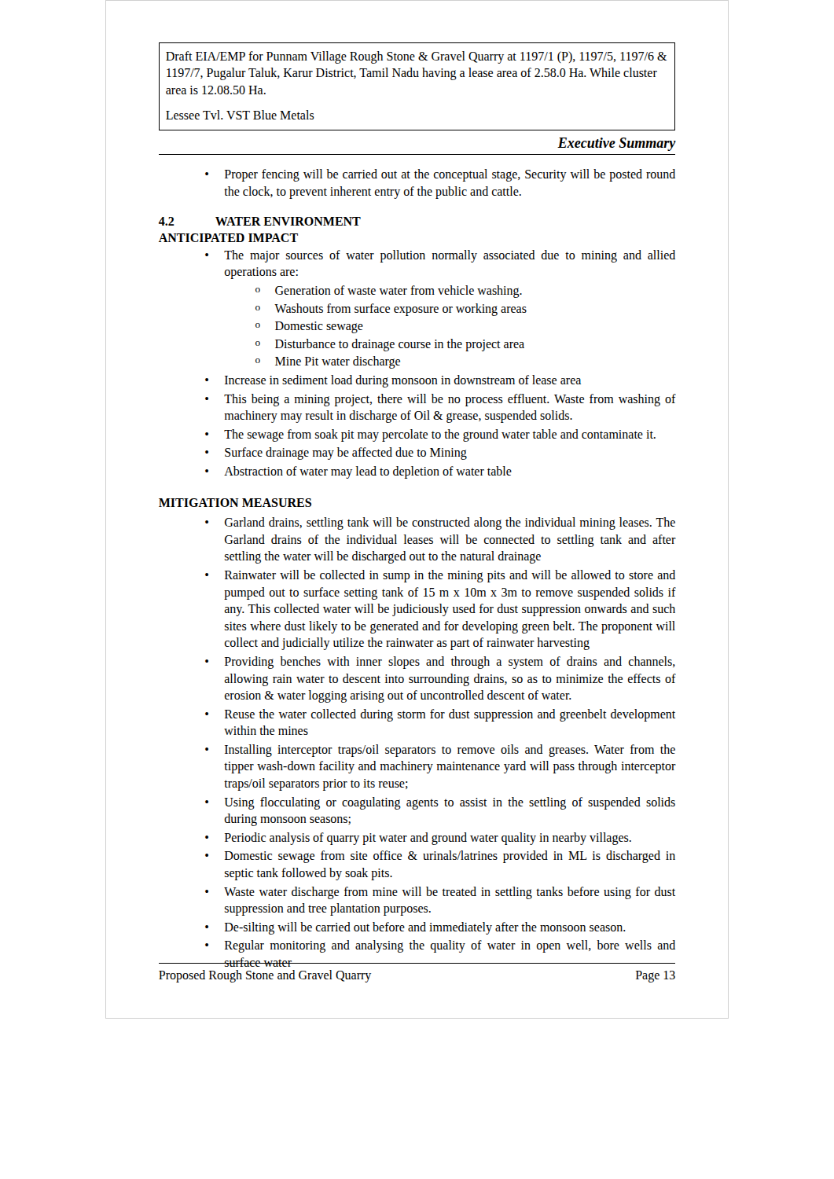Draft EIA/EMP for Punnam Village Rough Stone & Gravel Quarry at 1197/1 (P), 1197/5, 1197/6 & 1197/7, Pugalur Taluk, Karur District, Tamil Nadu having a lease area of 2.58.0 Ha. While cluster area is 12.08.50 Ha.
Lessee Tvl. VST Blue Metals
Executive Summary
Proper fencing will be carried out at the conceptual stage, Security will be posted round the clock, to prevent inherent entry of the public and cattle.
4.2 WATER ENVIRONMENT
ANTICIPATED IMPACT
The major sources of water pollution normally associated due to mining and allied operations are:
Generation of waste water from vehicle washing.
Washouts from surface exposure or working areas
Domestic sewage
Disturbance to drainage course in the project area
Mine Pit water discharge
Increase in sediment load during monsoon in downstream of lease area
This being a mining project, there will be no process effluent. Waste from washing of machinery may result in discharge of Oil & grease, suspended solids.
The sewage from soak pit may percolate to the ground water table and contaminate it.
Surface drainage may be affected due to Mining
Abstraction of water may lead to depletion of water table
MITIGATION MEASURES
Garland drains, settling tank will be constructed along the individual mining leases. The Garland drains of the individual leases will be connected to settling tank and after settling the water will be discharged out to the natural drainage
Rainwater will be collected in sump in the mining pits and will be allowed to store and pumped out to surface setting tank of 15 m x 10m x 3m to remove suspended solids if any. This collected water will be judiciously used for dust suppression onwards and such sites where dust likely to be generated and for developing green belt. The proponent will collect and judicially utilize the rainwater as part of rainwater harvesting
Providing benches with inner slopes and through a system of drains and channels, allowing rain water to descent into surrounding drains, so as to minimize the effects of erosion & water logging arising out of uncontrolled descent of water.
Reuse the water collected during storm for dust suppression and greenbelt development within the mines
Installing interceptor traps/oil separators to remove oils and greases. Water from the tipper wash-down facility and machinery maintenance yard will pass through interceptor traps/oil separators prior to its reuse;
Using flocculating or coagulating agents to assist in the settling of suspended solids during monsoon seasons;
Periodic analysis of quarry pit water and ground water quality in nearby villages.
Domestic sewage from site office & urinals/latrines provided in ML is discharged in septic tank followed by soak pits.
Waste water discharge from mine will be treated in settling tanks before using for dust suppression and tree plantation purposes.
De-silting will be carried out before and immediately after the monsoon season.
Regular monitoring and analysing the quality of water in open well, bore wells and surface water
Proposed Rough Stone and Gravel Quarry
Page 13